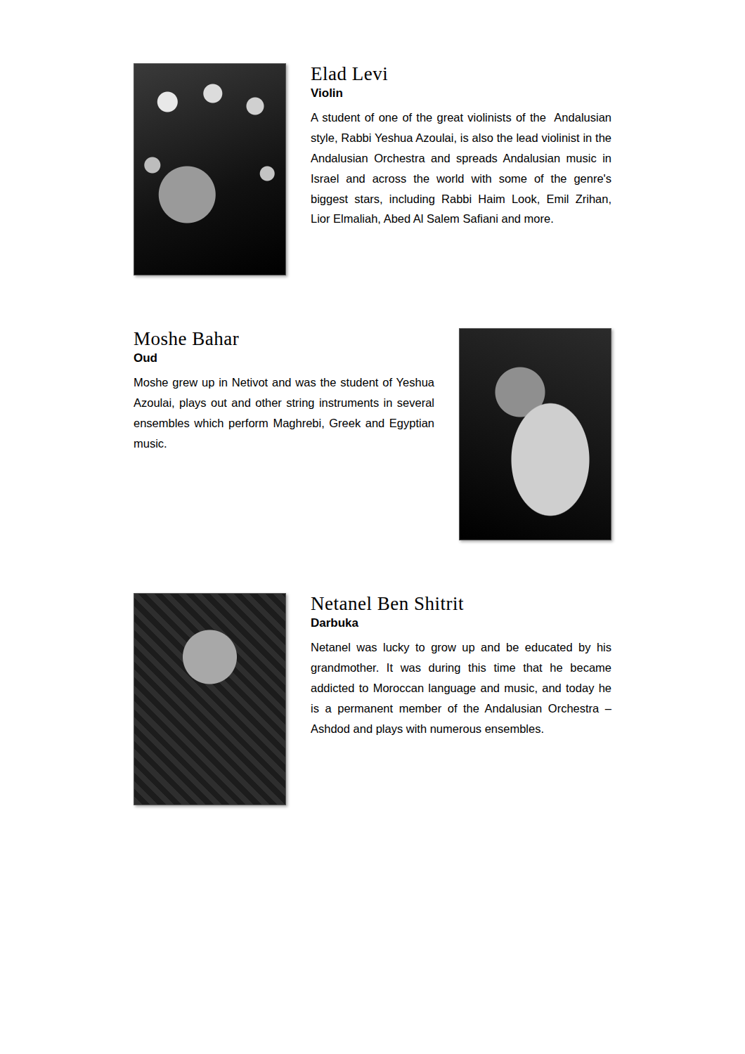Elad Levi
Violin
A student of one of the great violinists of the Andalusian style, Rabbi Yeshua Azoulai, is also the lead violinist in the Andalusian Orchestra and spreads Andalusian music in Israel and across the world with some of the genre's biggest stars, including Rabbi Haim Look, Emil Zrihan, Lior Elmaliah, Abed Al Salem Safiani and more.
Moshe Bahar
Oud
Moshe grew up in Netivot and was the student of Yeshua Azoulai, plays out and other string instruments in several ensembles which perform Maghrebi, Greek and Egyptian music.
Netanel Ben Shitrit
Darbuka
Netanel was lucky to grow up and be educated by his grandmother. It was during this time that he became addicted to Moroccan language and music, and today he is a permanent member of the Andalusian Orchestra – Ashdod and plays with numerous ensembles.